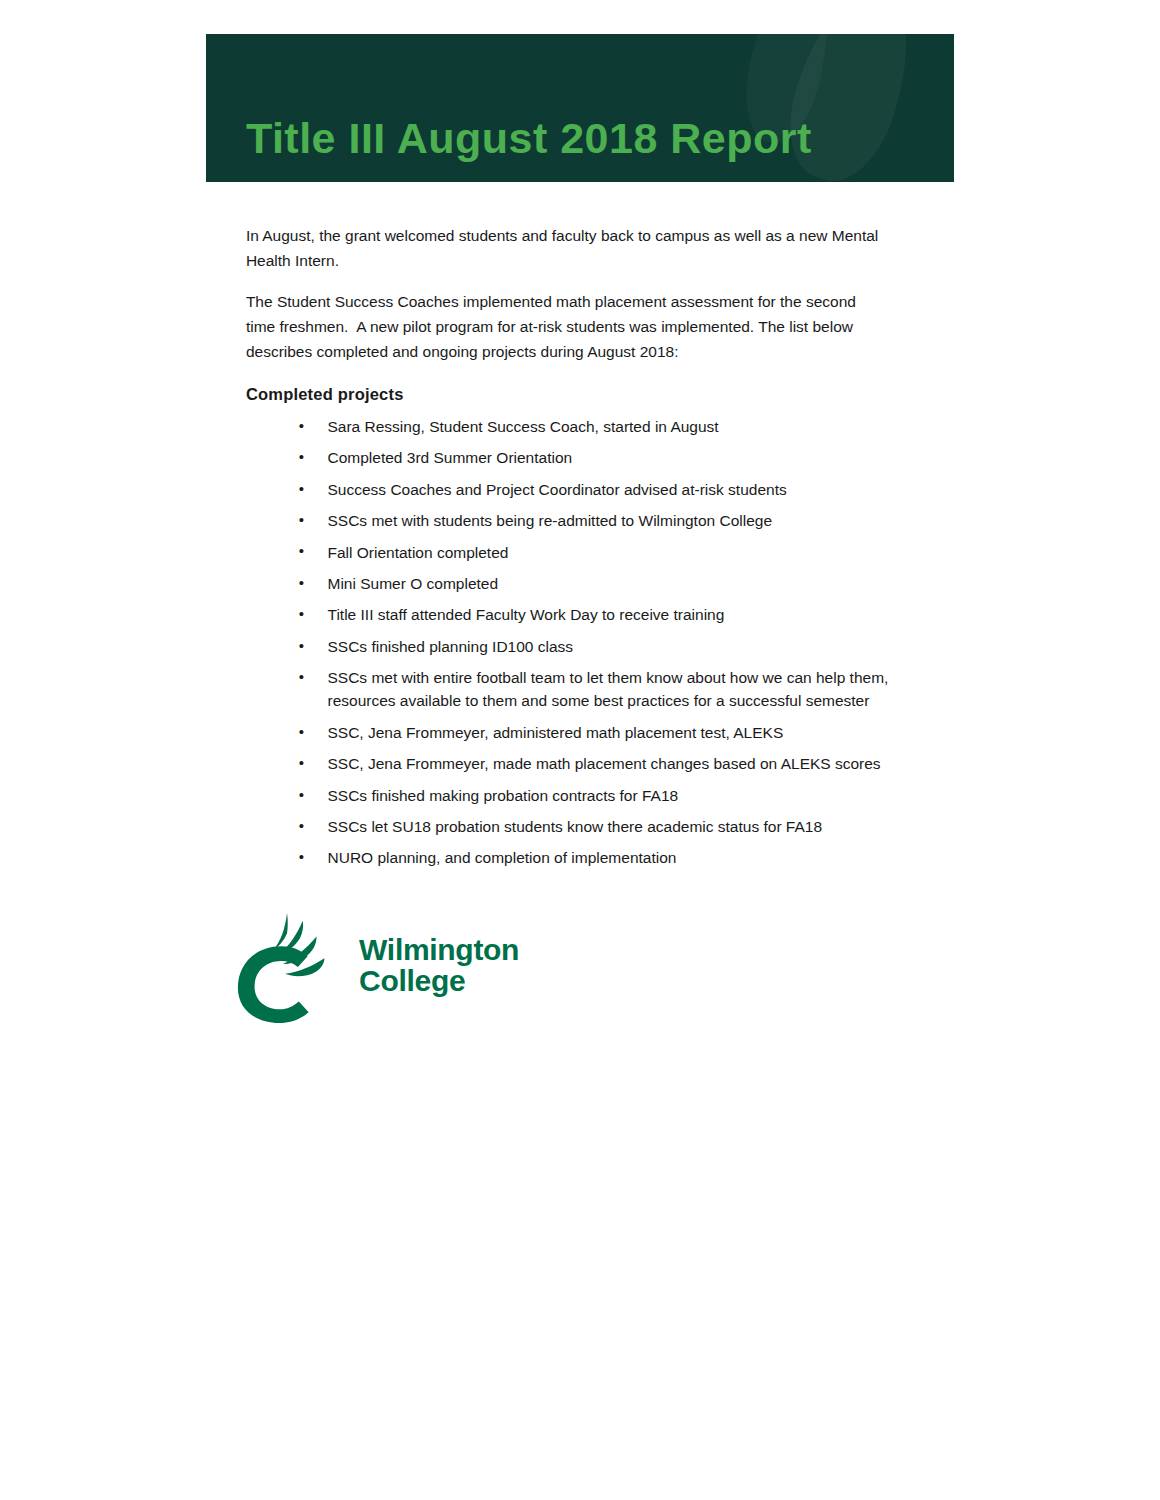Title III August 2018 Report
In August, the grant welcomed students and faculty back to campus as well as a new Mental Health Intern.
The Student Success Coaches implemented math placement assessment for the second time freshmen. A new pilot program for at-risk students was implemented. The list below describes completed and ongoing projects during August 2018:
Completed projects
Sara Ressing, Student Success Coach, started in August
Completed 3rd Summer Orientation
Success Coaches and Project Coordinator advised at-risk students
SSCs met with students being re-admitted to Wilmington College
Fall Orientation completed
Mini Sumer O completed
Title III staff attended Faculty Work Day to receive training
SSCs finished planning ID100 class
SSCs met with entire football team to let them know about how we can help them, resources available to them and some best practices for a successful semester
SSC, Jena Frommeyer, administered math placement test, ALEKS
SSC, Jena Frommeyer, made math placement changes based on ALEKS scores
SSCs finished making probation contracts for FA18
SSCs let SU18 probation students know there academic status for FA18
NURO planning, and completion of implementation
Wilmington
College